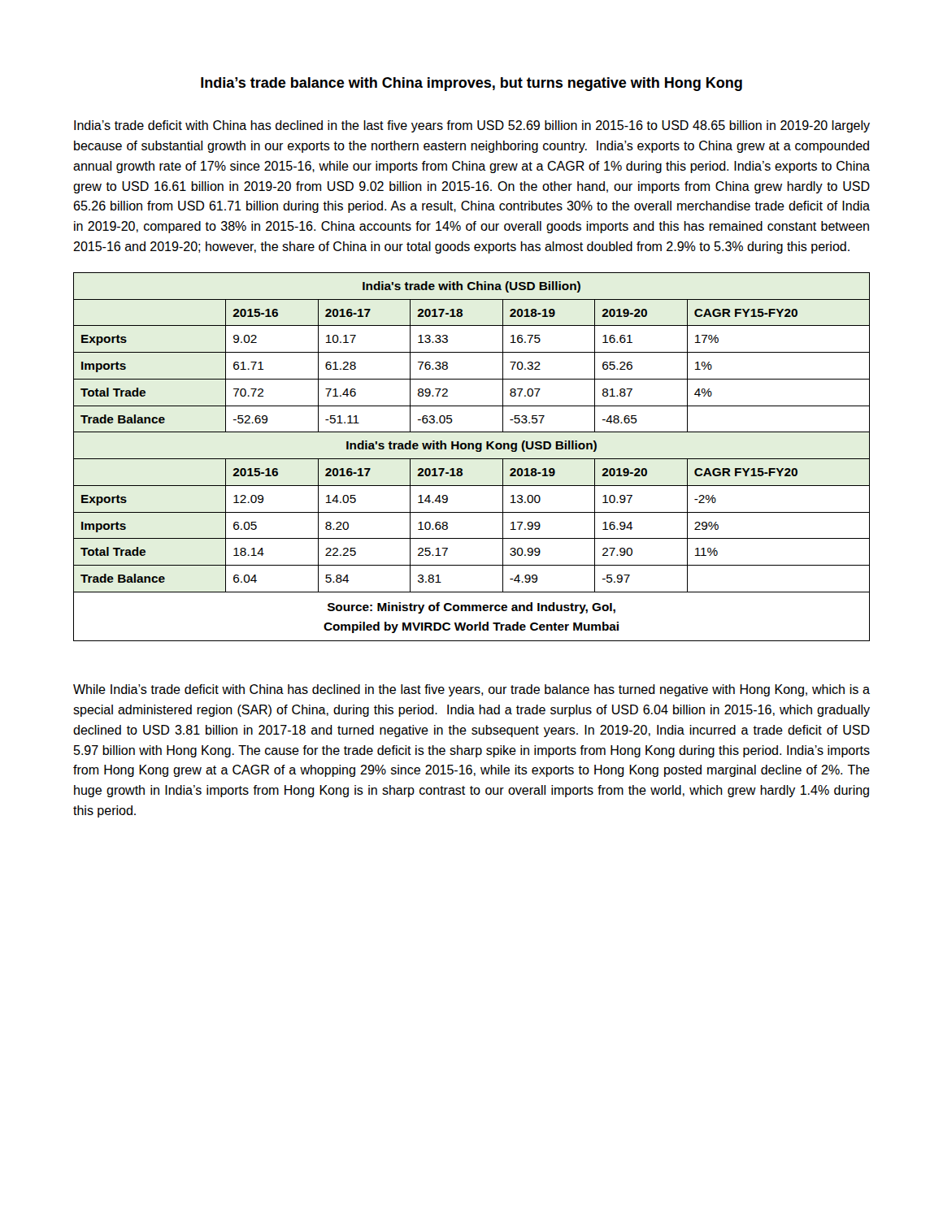India’s trade balance with China improves, but turns negative with Hong Kong
India’s trade deficit with China has declined in the last five years from USD 52.69 billion in 2015-16 to USD 48.65 billion in 2019-20 largely because of substantial growth in our exports to the northern eastern neighboring country. India’s exports to China grew at a compounded annual growth rate of 17% since 2015-16, while our imports from China grew at a CAGR of 1% during this period. India’s exports to China grew to USD 16.61 billion in 2019-20 from USD 9.02 billion in 2015-16. On the other hand, our imports from China grew hardly to USD 65.26 billion from USD 61.71 billion during this period. As a result, China contributes 30% to the overall merchandise trade deficit of India in 2019-20, compared to 38% in 2015-16. China accounts for 14% of our overall goods imports and this has remained constant between 2015-16 and 2019-20; however, the share of China in our total goods exports has almost doubled from 2.9% to 5.3% during this period.
| India's trade with China (USD Billion) |
| | 2015-16 | 2016-17 | 2017-18 | 2018-19 | 2019-20 | CAGR FY15-FY20 |
| Exports | 9.02 | 10.17 | 13.33 | 16.75 | 16.61 | 17% |
| Imports | 61.71 | 61.28 | 76.38 | 70.32 | 65.26 | 1% |
| Total Trade | 70.72 | 71.46 | 89.72 | 87.07 | 81.87 | 4% |
| Trade Balance | -52.69 | -51.11 | -63.05 | -53.57 | -48.65 | |
| India's trade with Hong Kong (USD Billion) |
| | 2015-16 | 2016-17 | 2017-18 | 2018-19 | 2019-20 | CAGR FY15-FY20 |
| Exports | 12.09 | 14.05 | 14.49 | 13.00 | 10.97 | -2% |
| Imports | 6.05 | 8.20 | 10.68 | 17.99 | 16.94 | 29% |
| Total Trade | 18.14 | 22.25 | 25.17 | 30.99 | 27.90 | 11% |
| Trade Balance | 6.04 | 5.84 | 3.81 | -4.99 | -5.97 | |
| Source: Ministry of Commerce and Industry, GoI, Compiled by MVIRDC World Trade Center Mumbai |
While India’s trade deficit with China has declined in the last five years, our trade balance has turned negative with Hong Kong, which is a special administered region (SAR) of China, during this period. India had a trade surplus of USD 6.04 billion in 2015-16, which gradually declined to USD 3.81 billion in 2017-18 and turned negative in the subsequent years. In 2019-20, India incurred a trade deficit of USD 5.97 billion with Hong Kong. The cause for the trade deficit is the sharp spike in imports from Hong Kong during this period. India’s imports from Hong Kong grew at a CAGR of a whopping 29% since 2015-16, while its exports to Hong Kong posted marginal decline of 2%. The huge growth in India’s imports from Hong Kong is in sharp contrast to our overall imports from the world, which grew hardly 1.4% during this period.